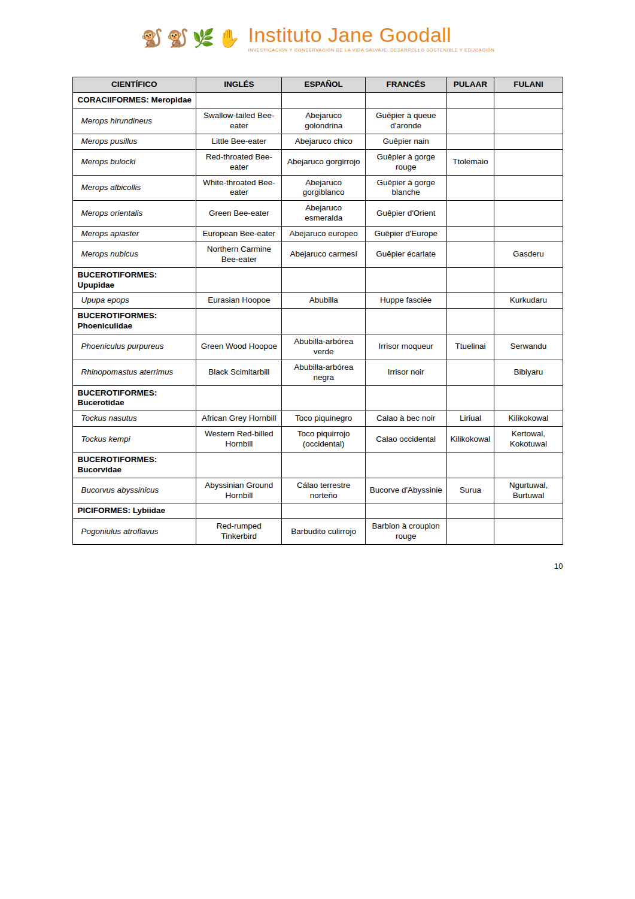🐒🐒🌿✋
Instituto Jane Goodall
INVESTIGACIÓN Y CONSERVACIÓN DE LA VIDA SALVAJE, DESARROLLO SOSTENIBLE Y EDUCACIÓN
| CIENTÍFICO | INGLÉS | ESPAÑOL | FRANCÉS | PULAAR | FULANI |
| --- | --- | --- | --- | --- | --- |
| CORACIIFORMES: Meropidae | | | | | |
| Merops hirundineus | Swallow-tailed Bee-eater | Abejaruco golondrina | Guêpier à queue d'aronde | | |
| Merops pusillus | Little Bee-eater | Abejaruco chico | Guêpier nain | | |
| Merops bulocki | Red-throated Bee-eater | Abejaruco gorgirrojo | Guêpier à gorge rouge | Ttolemaio | |
| Merops albicollis | White-throated Bee-eater | Abejaruco gorgiblanco | Guêpier à gorge blanche | | |
| Merops orientalis | Green Bee-eater | Abejaruco esmeralda | Guêpier d'Orient | | |
| Merops apiaster | European Bee-eater | Abejaruco europeo | Guêpier d'Europe | | |
| Merops nubicus | Northern Carmine Bee-eater | Abejaruco carmesí | Guêpier écarlate | | Gasderu |
| BUCEROTIFORMES: Upupidae | | | | | |
| Upupa epops | Eurasian Hoopoe | Abubilla | Huppe fasciée | | Kurkudaru |
| BUCEROTIFORMES: Phoeniculidae | | | | | |
| Phoeniculus purpureus | Green Wood Hoopoe | Abubilla-arbórea verde | Irrisor moqueur | Ttuelinai | Serwandu |
| Rhinopomastus aterrimus | Black Scimitarbill | Abubilla-arbórea negra | Irrisor noir | | Bibiyaru |
| BUCEROTIFORMES: Bucerotidae | | | | | |
| Tockus nasutus | African Grey Hornbill | Toco piquinegro | Calao à bec noir | Liriual | Kilikokowal |
| Tockus kempi | Western Red-billed Hornbill | Toco piquirrojo (occidental) | Calao occidental | Kilikokowal | Kertowal, Kokotuwal |
| BUCEROTIFORMES: Bucorvidae | | | | | |
| Bucorvus abyssinicus | Abyssinian Ground Hornbill | Cálao terrestre norteño | Bucorve d'Abyssinie | Surua | Ngurtuwal, Burtuwal |
| PICIFORMES: Lybiidae | | | | | |
| Pogoniulus atroflavus | Red-rumped Tinkerbird | Barbudito culirrojo | Barbion à croupion rouge | | |
10